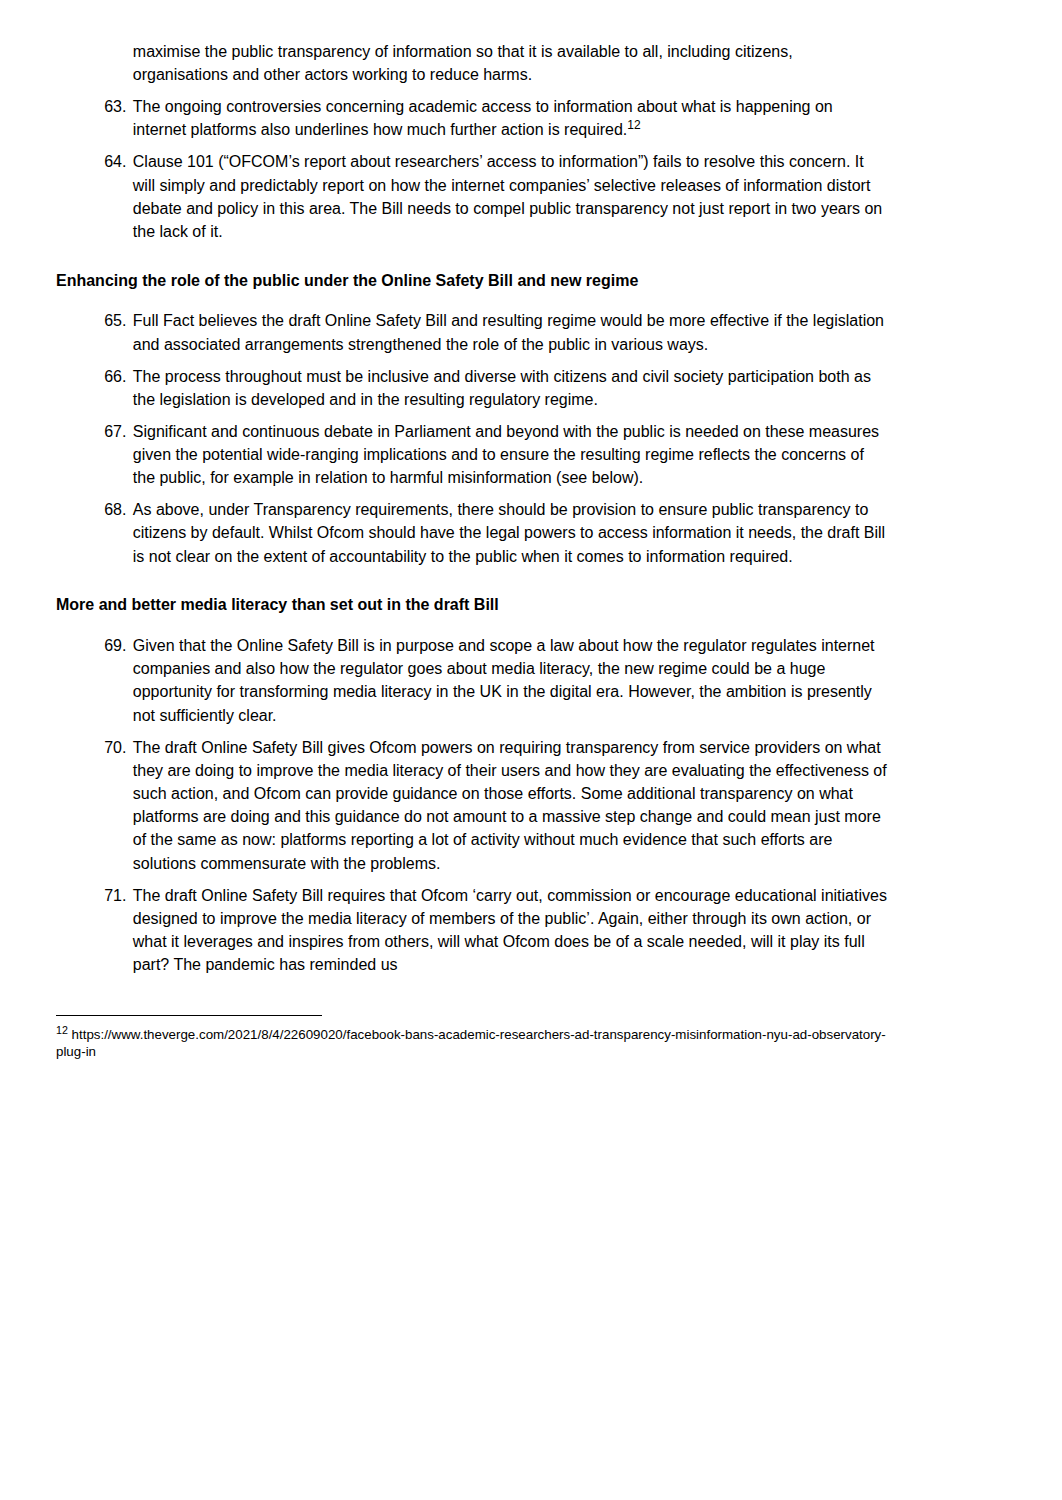maximise the public transparency of information so that it is available to all, including citizens, organisations and other actors working to reduce harms.
The ongoing controversies concerning academic access to information about what is happening on internet platforms also underlines how much further action is required.12
Clause 101 (“OFCOM’s report about researchers’ access to information”) fails to resolve this concern. It will simply and predictably report on how the internet companies’ selective releases of information distort debate and policy in this area. The Bill needs to compel public transparency not just report in two years on the lack of it.
Enhancing the role of the public under the Online Safety Bill and new regime
Full Fact believes the draft Online Safety Bill and resulting regime would be more effective if the legislation and associated arrangements strengthened the role of the public in various ways.
The process throughout must be inclusive and diverse with citizens and civil society participation both as the legislation is developed and in the resulting regulatory regime.
Significant and continuous debate in Parliament and beyond with the public is needed on these measures given the potential wide-ranging implications and to ensure the resulting regime reflects the concerns of the public, for example in relation to harmful misinformation (see below).
As above, under Transparency requirements, there should be provision to ensure public transparency to citizens by default. Whilst Ofcom should have the legal powers to access information it needs, the draft Bill is not clear on the extent of accountability to the public when it comes to information required.
More and better media literacy than set out in the draft Bill
Given that the Online Safety Bill is in purpose and scope a law about how the regulator regulates internet companies and also how the regulator goes about media literacy, the new regime could be a huge opportunity for transforming media literacy in the UK in the digital era. However, the ambition is presently not sufficiently clear.
The draft Online Safety Bill gives Ofcom powers on requiring transparency from service providers on what they are doing to improve the media literacy of their users and how they are evaluating the effectiveness of such action, and Ofcom can provide guidance on those efforts. Some additional transparency on what platforms are doing and this guidance do not amount to a massive step change and could mean just more of the same as now: platforms reporting a lot of activity without much evidence that such efforts are solutions commensurate with the problems.
The draft Online Safety Bill requires that Ofcom ‘carry out, commission or encourage educational initiatives designed to improve the media literacy of members of the public’. Again, either through its own action, or what it leverages and inspires from others, will what Ofcom does be of a scale needed, will it play its full part? The pandemic has reminded us
12 https://www.theverge.com/2021/8/4/22609020/facebook-bans-academic-researchers-ad-transparency-misinformation-nyu-ad-observatory-plug-in